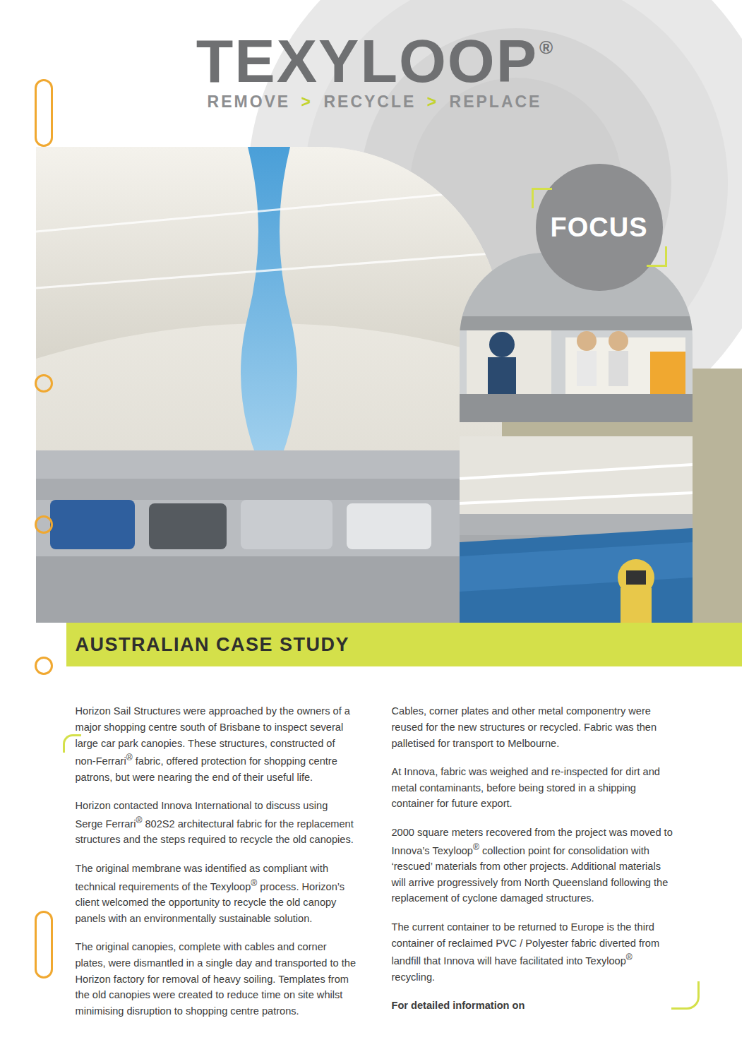TEXYLOOP®
REMOVE > RECYCLE > REPLACE
FOCUS
AUSTRALIAN CASE STUDY
Horizon Sail Structures were approached by the owners of a major shopping centre south of Brisbane to inspect several large car park canopies. These structures, constructed of non-Ferrari® fabric, offered protection for shopping centre patrons, but were nearing the end of their useful life.
Horizon contacted Innova International to discuss using Serge Ferrari® 802S2 architectural fabric for the replacement structures and the steps required to recycle the old canopies.
The original membrane was identified as compliant with technical requirements of the Texyloop® process. Horizon’s client welcomed the opportunity to recycle the old canopy panels with an environmentally sustainable solution.
The original canopies, complete with cables and corner plates, were dismantled in a single day and transported to the Horizon factory for removal of heavy soiling. Templates from the old canopies were created to reduce time on site whilst minimising disruption to shopping centre patrons.
Cables, corner plates and other metal componentry were reused for the new structures or recycled. Fabric was then palletised for transport to Melbourne.
At Innova, fabric was weighed and re-inspected for dirt and metal contaminants, before being stored in a shipping container for future export.
2000 square meters recovered from the project was moved to Innova’s Texyloop® collection point for consolidation with ‘rescued’ materials from other projects. Additional materials will arrive progressively from North Queensland following the replacement of cyclone damaged structures.
The current container to be returned to Europe is the third container of reclaimed PVC / Polyester fabric diverted from landfill that Innova will have facilitated into Texyloop® recycling.
For detailed information on